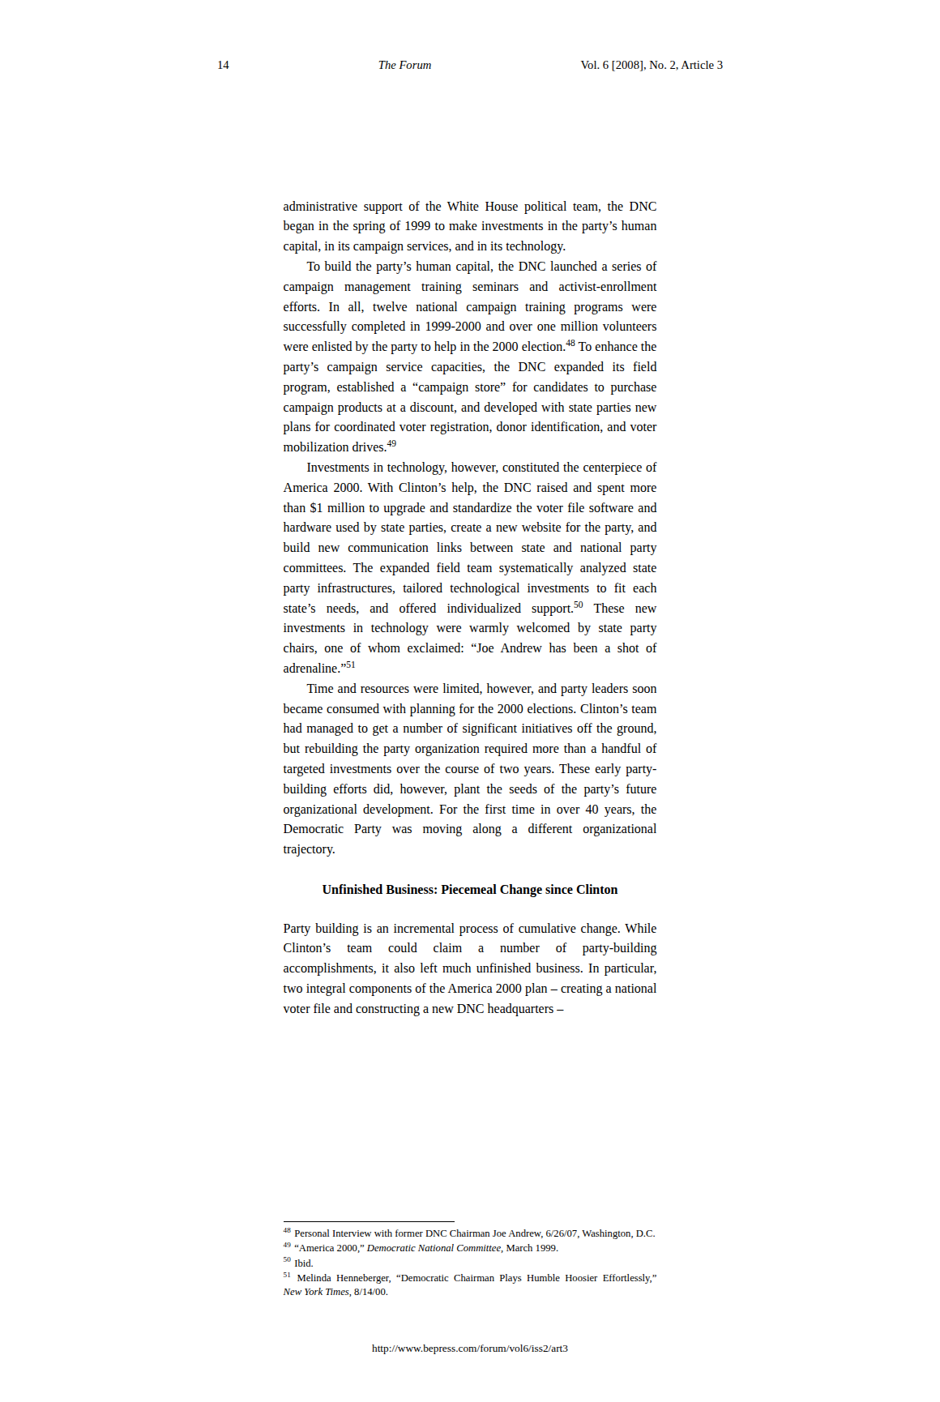14
The Forum
Vol. 6 [2008], No. 2, Article 3
administrative support of the White House political team, the DNC began in the spring of 1999 to make investments in the party’s human capital, in its campaign services, and in its technology.
To build the party’s human capital, the DNC launched a series of campaign management training seminars and activist-enrollment efforts. In all, twelve national campaign training programs were successfully completed in 1999-2000 and over one million volunteers were enlisted by the party to help in the 2000 election.48 To enhance the party’s campaign service capacities, the DNC expanded its field program, established a “campaign store” for candidates to purchase campaign products at a discount, and developed with state parties new plans for coordinated voter registration, donor identification, and voter mobilization drives.49
Investments in technology, however, constituted the centerpiece of America 2000. With Clinton’s help, the DNC raised and spent more than $1 million to upgrade and standardize the voter file software and hardware used by state parties, create a new website for the party, and build new communication links between state and national party committees. The expanded field team systematically analyzed state party infrastructures, tailored technological investments to fit each state’s needs, and offered individualized support.50 These new investments in technology were warmly welcomed by state party chairs, one of whom exclaimed: “Joe Andrew has been a shot of adrenaline.”51
Time and resources were limited, however, and party leaders soon became consumed with planning for the 2000 elections. Clinton’s team had managed to get a number of significant initiatives off the ground, but rebuilding the party organization required more than a handful of targeted investments over the course of two years. These early party-building efforts did, however, plant the seeds of the party’s future organizational development. For the first time in over 40 years, the Democratic Party was moving along a different organizational trajectory.
Unfinished Business: Piecemeal Change since Clinton
Party building is an incremental process of cumulative change. While Clinton’s team could claim a number of party-building accomplishments, it also left much unfinished business. In particular, two integral components of the America 2000 plan – creating a national voter file and constructing a new DNC headquarters –
48 Personal Interview with former DNC Chairman Joe Andrew, 6/26/07, Washington, D.C.
49 “America 2000,” Democratic National Committee, March 1999.
50 Ibid.
51 Melinda Henneberger, “Democratic Chairman Plays Humble Hoosier Effortlessly,” New York Times, 8/14/00.
http://www.bepress.com/forum/vol6/iss2/art3